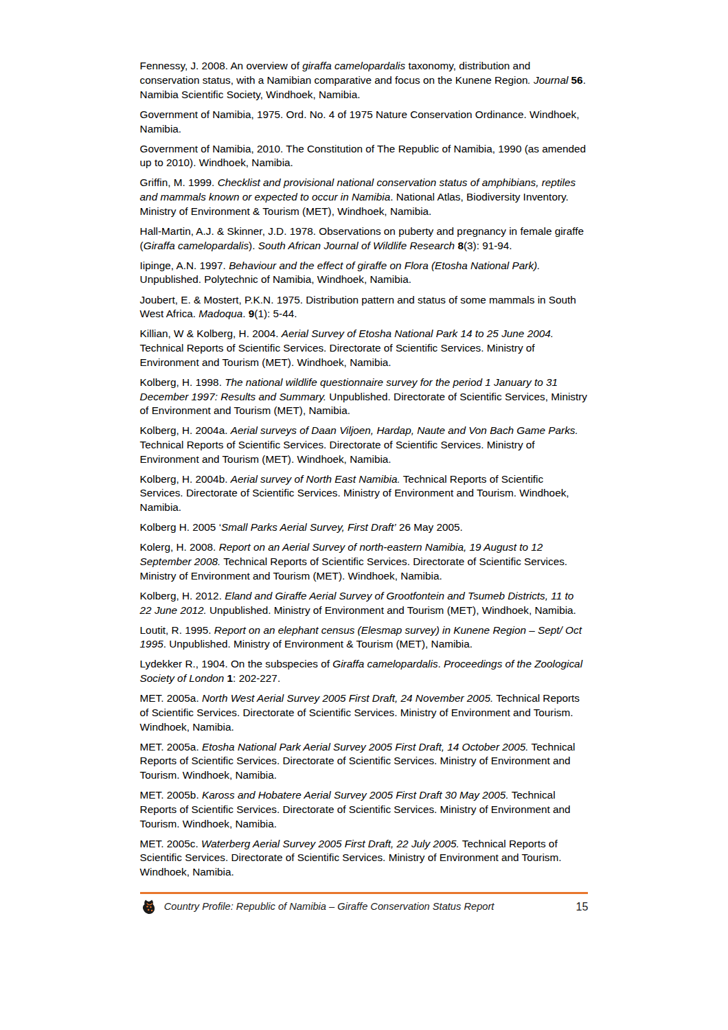Fennessy, J. 2008. An overview of giraffa camelopardalis taxonomy, distribution and conservation status, with a Namibian comparative and focus on the Kunene Region. Journal 56. Namibia Scientific Society, Windhoek, Namibia.
Government of Namibia, 1975. Ord. No. 4 of 1975 Nature Conservation Ordinance. Windhoek, Namibia.
Government of Namibia, 2010. The Constitution of The Republic of Namibia, 1990 (as amended up to 2010). Windhoek, Namibia.
Griffin, M. 1999. Checklist and provisional national conservation status of amphibians, reptiles and mammals known or expected to occur in Namibia. National Atlas, Biodiversity Inventory. Ministry of Environment & Tourism (MET), Windhoek, Namibia.
Hall-Martin, A.J. & Skinner, J.D. 1978. Observations on puberty and pregnancy in female giraffe (Giraffa camelopardalis). South African Journal of Wildlife Research 8(3): 91-94.
Iipinge, A.N. 1997. Behaviour and the effect of giraffe on Flora (Etosha National Park). Unpublished. Polytechnic of Namibia, Windhoek, Namibia.
Joubert, E. & Mostert, P.K.N. 1975. Distribution pattern and status of some mammals in South West Africa. Madoqua. 9(1): 5-44.
Killian, W & Kolberg, H. 2004. Aerial Survey of Etosha National Park 14 to 25 June 2004. Technical Reports of Scientific Services. Directorate of Scientific Services. Ministry of Environment and Tourism (MET). Windhoek, Namibia.
Kolberg, H. 1998. The national wildlife questionnaire survey for the period 1 January to 31 December 1997: Results and Summary. Unpublished. Directorate of Scientific Services, Ministry of Environment and Tourism (MET), Namibia.
Kolberg, H. 2004a. Aerial surveys of Daan Viljoen, Hardap, Naute and Von Bach Game Parks. Technical Reports of Scientific Services. Directorate of Scientific Services. Ministry of Environment and Tourism (MET). Windhoek, Namibia.
Kolberg, H. 2004b. Aerial survey of North East Namibia. Technical Reports of Scientific Services. Directorate of Scientific Services. Ministry of Environment and Tourism. Windhoek, Namibia.
Kolberg H. 2005 ‘Small Parks Aerial Survey, First Draft’ 26 May 2005.
Kolerg, H. 2008. Report on an Aerial Survey of north-eastern Namibia, 19 August to 12 September 2008. Technical Reports of Scientific Services. Directorate of Scientific Services. Ministry of Environment and Tourism (MET). Windhoek, Namibia.
Kolberg, H. 2012. Eland and Giraffe Aerial Survey of Grootfontein and Tsumeb Districts, 11 to 22 June 2012. Unpublished. Ministry of Environment and Tourism (MET), Windhoek, Namibia.
Loutit, R. 1995. Report on an elephant census (Elesmap survey) in Kunene Region – Sept/ Oct 1995. Unpublished. Ministry of Environment & Tourism (MET), Namibia.
Lydekker R., 1904. On the subspecies of Giraffa camelopardalis. Proceedings of the Zoological Society of London 1: 202-227.
MET. 2005a. North West Aerial Survey 2005 First Draft, 24 November 2005. Technical Reports of Scientific Services. Directorate of Scientific Services. Ministry of Environment and Tourism. Windhoek, Namibia.
MET. 2005a. Etosha National Park Aerial Survey 2005 First Draft, 14 October 2005. Technical Reports of Scientific Services. Directorate of Scientific Services. Ministry of Environment and Tourism. Windhoek, Namibia.
MET. 2005b. Kaross and Hobatere Aerial Survey 2005 First Draft 30 May 2005. Technical Reports of Scientific Services. Directorate of Scientific Services. Ministry of Environment and Tourism. Windhoek, Namibia.
MET. 2005c. Waterberg Aerial Survey 2005 First Draft, 22 July 2005. Technical Reports of Scientific Services. Directorate of Scientific Services. Ministry of Environment and Tourism. Windhoek, Namibia.
Country Profile: Republic of Namibia – Giraffe Conservation Status Report
15